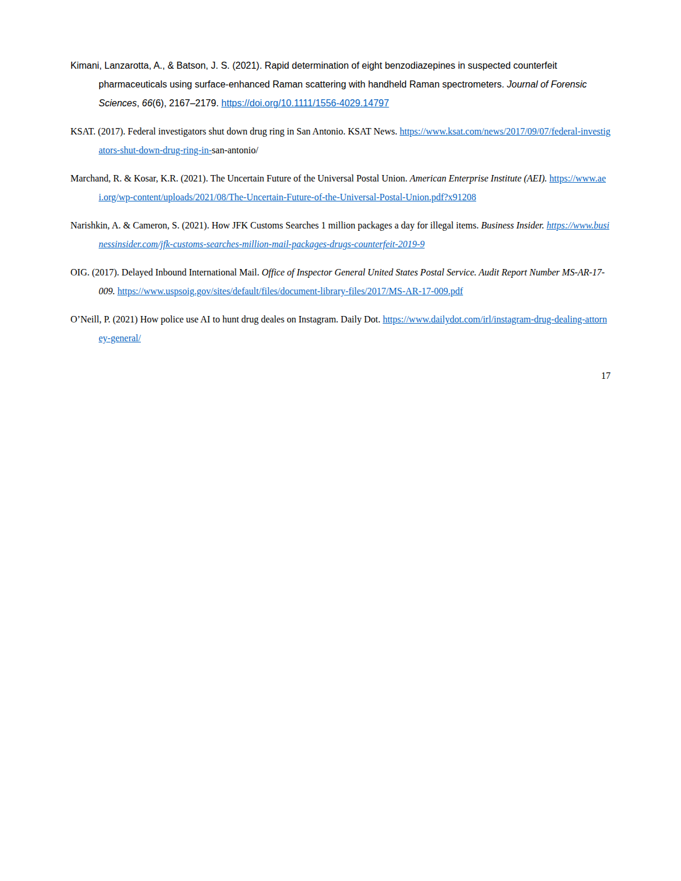Kimani, Lanzarotta, A., & Batson, J. S. (2021). Rapid determination of eight benzodiazepines in suspected counterfeit pharmaceuticals using surface-enhanced Raman scattering with handheld Raman spectrometers. Journal of Forensic Sciences, 66(6), 2167–2179. https://doi.org/10.1111/1556-4029.14797
KSAT. (2017). Federal investigators shut down drug ring in San Antonio. KSAT News. https://www.ksat.com/news/2017/09/07/federal-investigators-shut-down-drug-ring-in-san-antonio/
Marchand, R. & Kosar, K.R. (2021). The Uncertain Future of the Universal Postal Union. American Enterprise Institute (AEI). https://www.aei.org/wp-content/uploads/2021/08/The-Uncertain-Future-of-the-Universal-Postal-Union.pdf?x91208
Narishkin, A. & Cameron, S. (2021). How JFK Customs Searches 1 million packages a day for illegal items. Business Insider. https://www.businessinsider.com/jfk-customs-searches-million-mail-packages-drugs-counterfeit-2019-9
OIG. (2017). Delayed Inbound International Mail. Office of Inspector General United States Postal Service. Audit Report Number MS-AR-17-009. https://www.uspsoig.gov/sites/default/files/document-library-files/2017/MS-AR-17-009.pdf
O’Neill, P. (2021) How police use AI to hunt drug deales on Instagram. Daily Dot. https://www.dailydot.com/irl/instagram-drug-dealing-attorney-general/
17